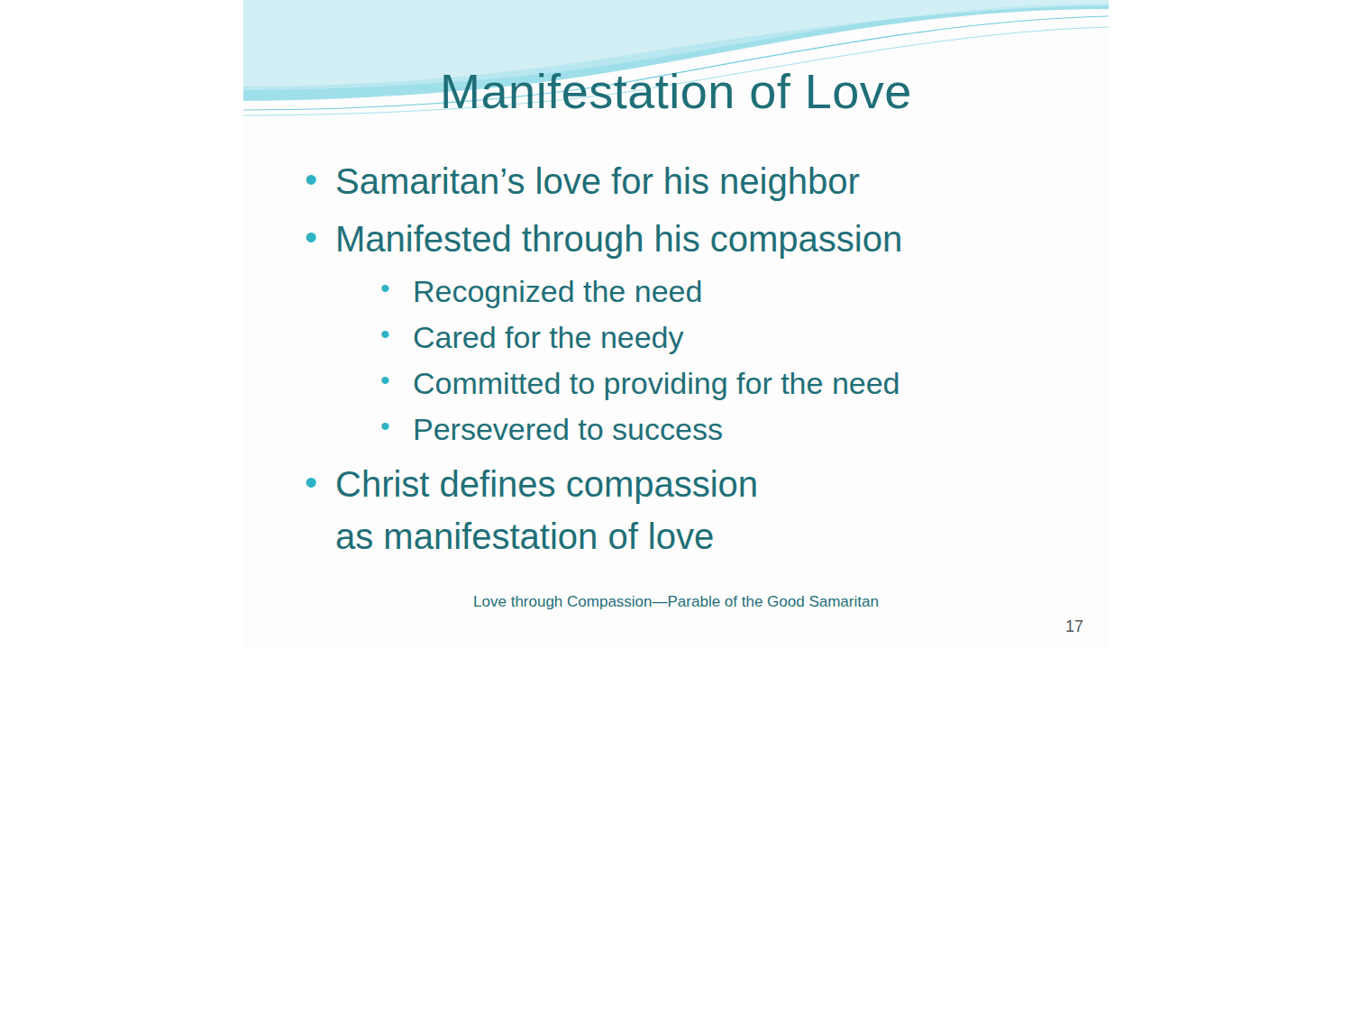Manifestation of Love
Samaritan’s love for his neighbor
Manifested through his compassion
Recognized the need
Cared for the needy
Committed to providing for the need
Persevered to success
Christ defines compassion
as manifestation of love
Love through Compassion—Parable of the Good Samaritan
17